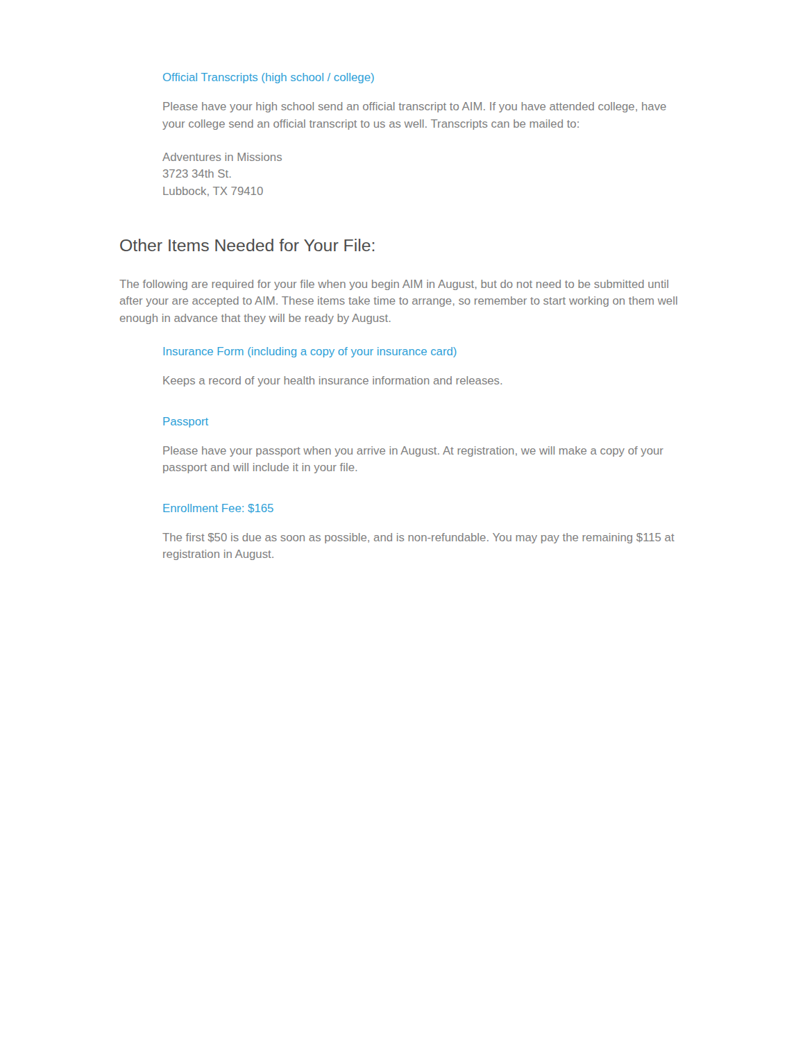Official Transcripts (high school / college)
Please have your high school send an official transcript to AIM. If you have attended college, have your college send an official transcript to us as well. Transcripts can be mailed to:
Adventures in Missions
3723 34th St.
Lubbock, TX 79410
Other Items Needed for Your File:
The following are required for your file when you begin AIM in August, but do not need to be submitted until after your are accepted to AIM. These items take time to arrange, so remember to start working on them well enough in advance that they will be ready by August.
Insurance Form (including a copy of your insurance card)
Keeps a record of your health insurance information and releases.
Passport
Please have your passport when you arrive in August. At registration, we will make a copy of your passport and will include it in your file.
Enrollment Fee: $165
The first $50 is due as soon as possible, and is non-refundable. You may pay the remaining $115 at registration in August.